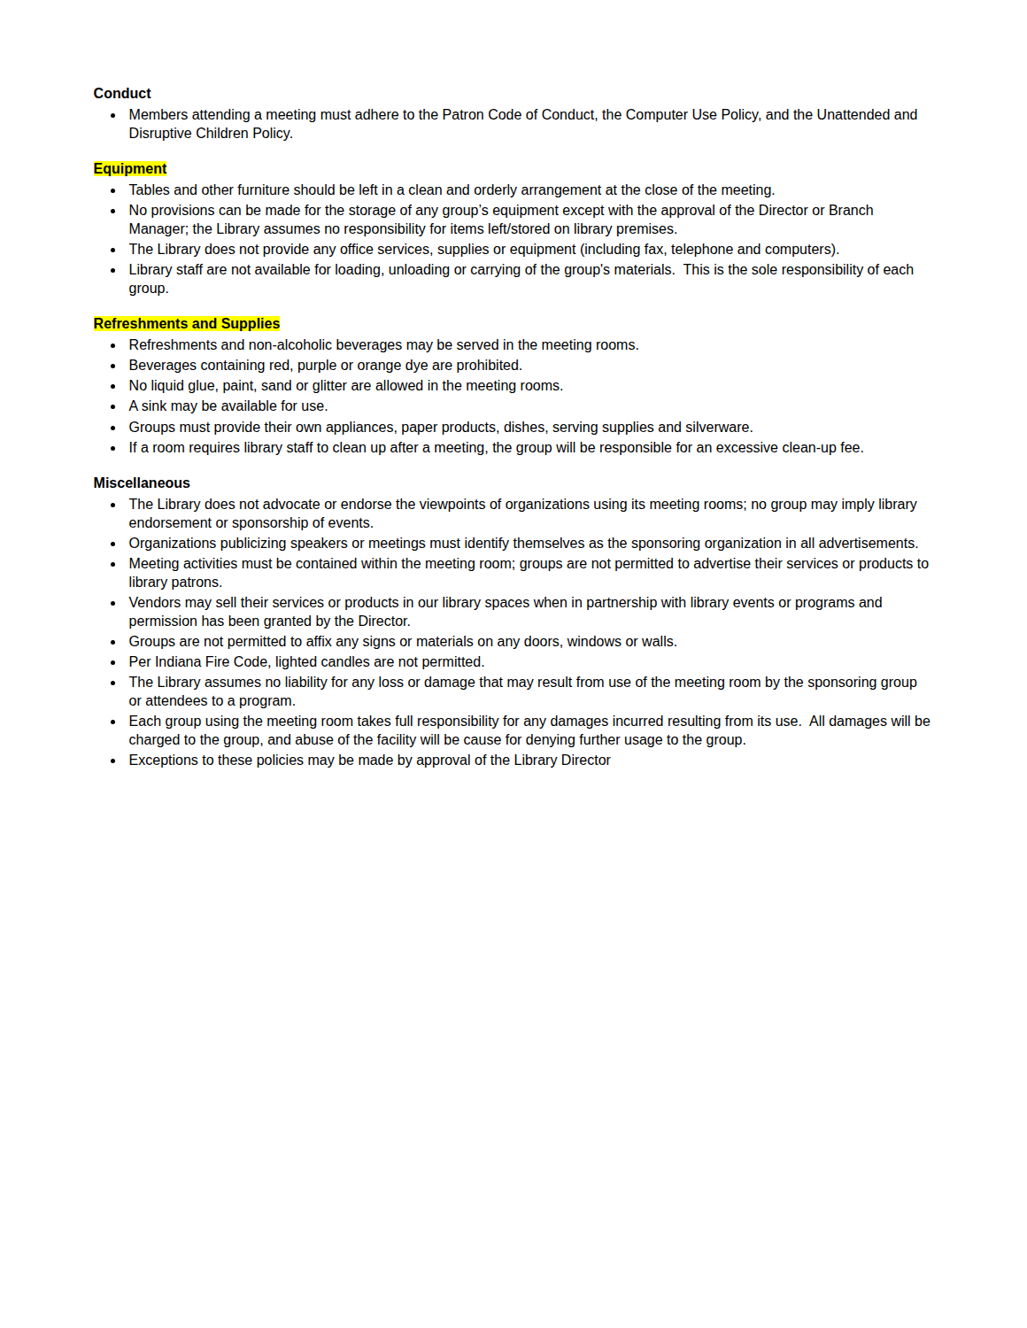Conduct
Members attending a meeting must adhere to the Patron Code of Conduct, the Computer Use Policy, and the Unattended and Disruptive Children Policy.
Equipment
Tables and other furniture should be left in a clean and orderly arrangement at the close of the meeting.
No provisions can be made for the storage of any group’s equipment except with the approval of the Director or Branch Manager; the Library assumes no responsibility for items left/stored on library premises.
The Library does not provide any office services, supplies or equipment (including fax, telephone and computers).
Library staff are not available for loading, unloading or carrying of the group's materials. This is the sole responsibility of each group.
Refreshments and Supplies
Refreshments and non-alcoholic beverages may be served in the meeting rooms.
Beverages containing red, purple or orange dye are prohibited.
No liquid glue, paint, sand or glitter are allowed in the meeting rooms.
A sink may be available for use.
Groups must provide their own appliances, paper products, dishes, serving supplies and silverware.
If a room requires library staff to clean up after a meeting, the group will be responsible for an excessive clean-up fee.
Miscellaneous
The Library does not advocate or endorse the viewpoints of organizations using its meeting rooms; no group may imply library endorsement or sponsorship of events.
Organizations publicizing speakers or meetings must identify themselves as the sponsoring organization in all advertisements.
Meeting activities must be contained within the meeting room; groups are not permitted to advertise their services or products to library patrons.
Vendors may sell their services or products in our library spaces when in partnership with library events or programs and permission has been granted by the Director.
Groups are not permitted to affix any signs or materials on any doors, windows or walls.
Per Indiana Fire Code, lighted candles are not permitted.
The Library assumes no liability for any loss or damage that may result from use of the meeting room by the sponsoring group or attendees to a program.
Each group using the meeting room takes full responsibility for any damages incurred resulting from its use. All damages will be charged to the group, and abuse of the facility will be cause for denying further usage to the group.
Exceptions to these policies may be made by approval of the Library Director